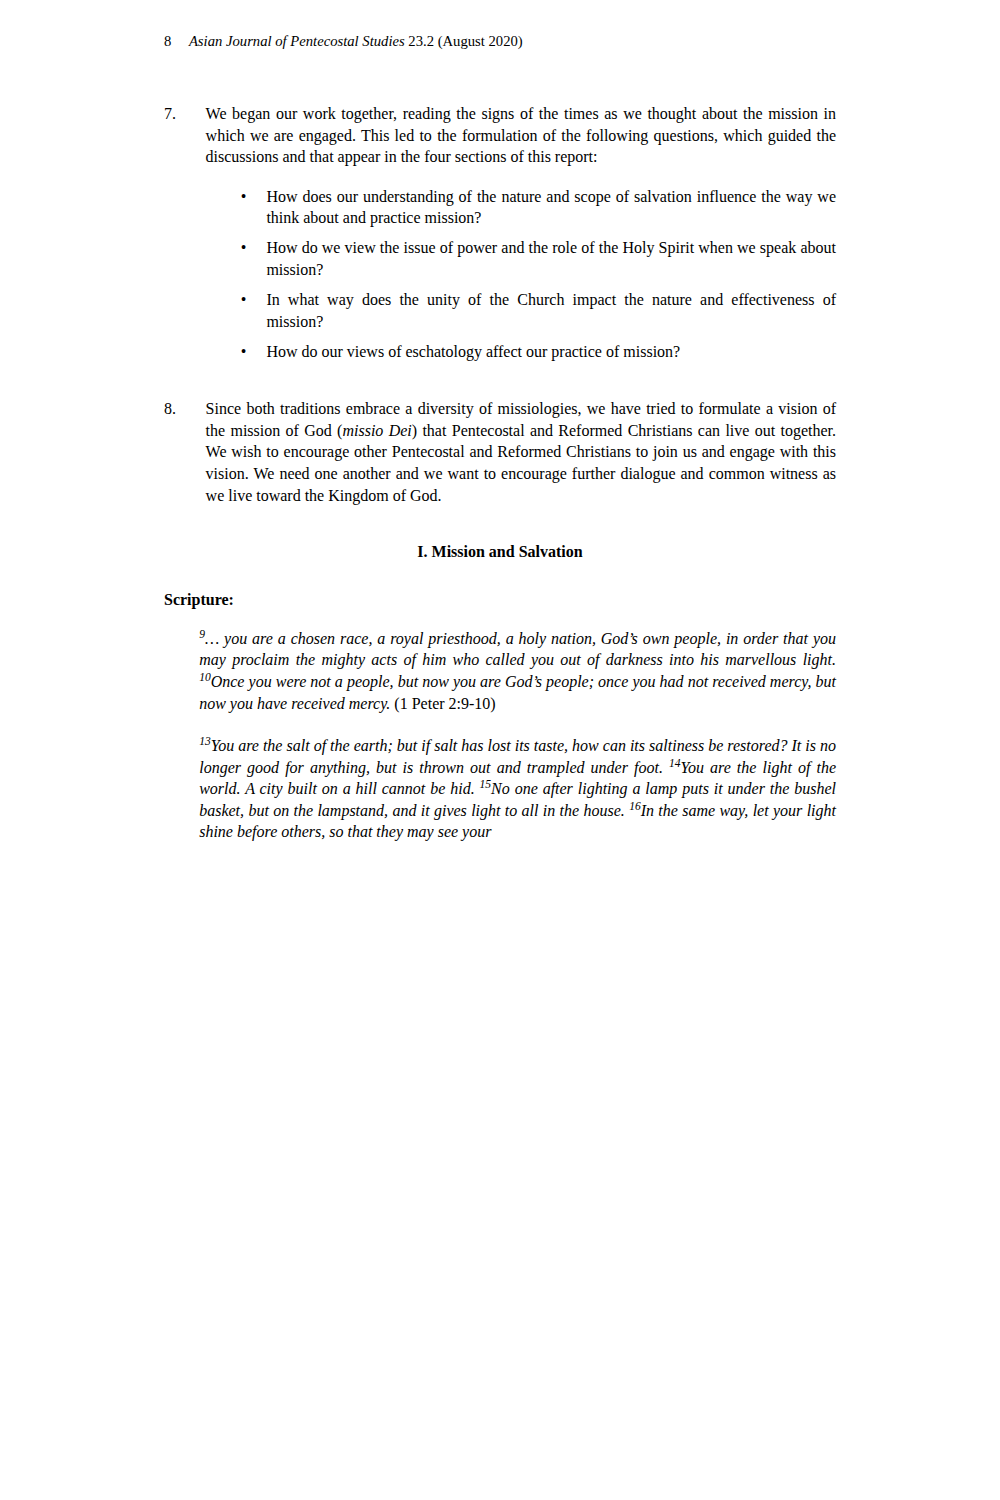8 Asian Journal of Pentecostal Studies 23.2 (August 2020)
7. We began our work together, reading the signs of the times as we thought about the mission in which we are engaged. This led to the formulation of the following questions, which guided the discussions and that appear in the four sections of this report:
•How does our understanding of the nature and scope of salvation influence the way we think about and practice mission?
•How do we view the issue of power and the role of the Holy Spirit when we speak about mission?
•In what way does the unity of the Church impact the nature and effectiveness of mission?
•How do our views of eschatology affect our practice of mission?
8. Since both traditions embrace a diversity of missiologies, we have tried to formulate a vision of the mission of God (missio Dei) that Pentecostal and Reformed Christians can live out together. We wish to encourage other Pentecostal and Reformed Christians to join us and engage with this vision. We need one another and we want to encourage further dialogue and common witness as we live toward the Kingdom of God.
I. Mission and Salvation
Scripture:
9… you are a chosen race, a royal priesthood, a holy nation, God’s own people, in order that you may proclaim the mighty acts of him who called you out of darkness into his marvellous light. 10Once you were not a people, but now you are God’s people; once you had not received mercy, but now you have received mercy. (1 Peter 2:9-10)
13You are the salt of the earth; but if salt has lost its taste, how can its saltiness be restored? It is no longer good for anything, but is thrown out and trampled under foot. 14You are the light of the world. A city built on a hill cannot be hid. 15No one after lighting a lamp puts it under the bushel basket, but on the lampstand, and it gives light to all in the house. 16In the same way, let your light shine before others, so that they may see your